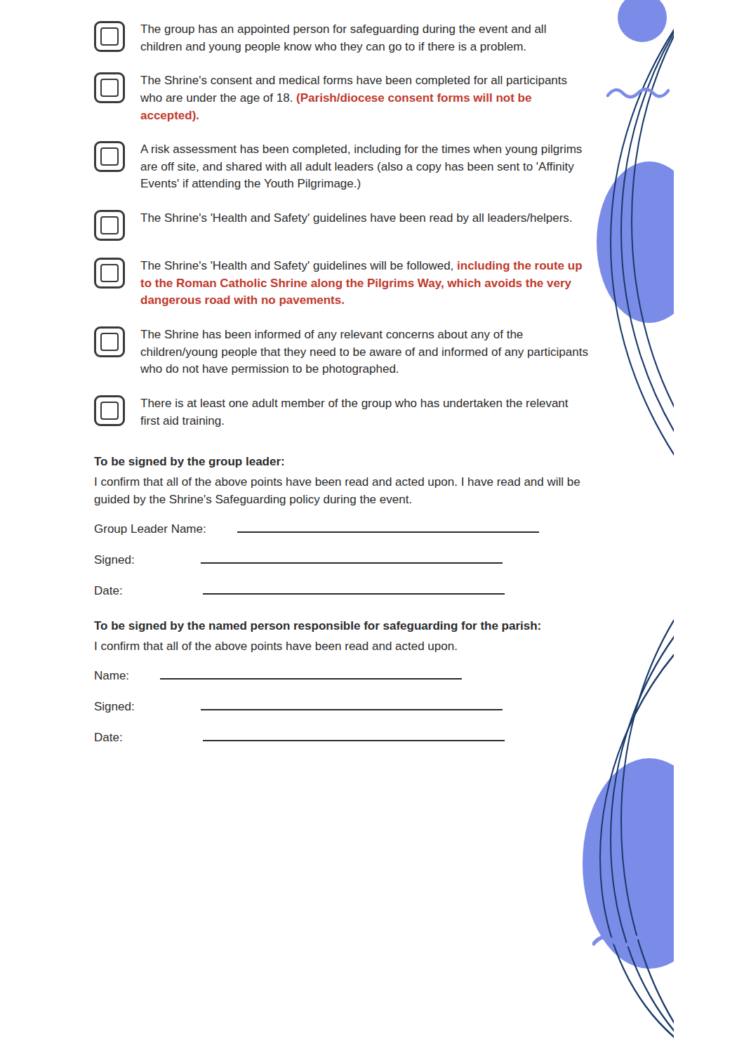The group has an appointed person for safeguarding during the event and all children and young people know who they can go to if there is a problem.
The Shrine's consent and medical forms have been completed for all participants who are under the age of 18. (Parish/diocese consent forms will not be accepted).
A risk assessment has been completed, including for the times when young pilgrims are off site, and shared with all adult leaders (also a copy has been sent to 'Affinity Events' if attending the Youth Pilgrimage.)
The Shrine's 'Health and Safety' guidelines have been read by all leaders/helpers.
The Shrine's 'Health and Safety' guidelines will be followed, including the route up to the Roman Catholic Shrine along the Pilgrims Way, which avoids the very dangerous road with no pavements.
The Shrine has been informed of any relevant concerns about any of the children/young people that they need to be aware of and informed of any participants who do not have permission to be photographed.
There is at least one adult member of the group who has undertaken the relevant first aid training.
To be signed by the group leader:
I confirm that all of the above points have been read and acted upon. I have read and will be guided by the Shrine's Safeguarding policy during the event.
Group Leader Name:
Signed:
Date:
To be signed by the named person responsible for safeguarding for the parish:
I confirm that all of the above points have been read and acted upon.
Name:
Signed:
Date: